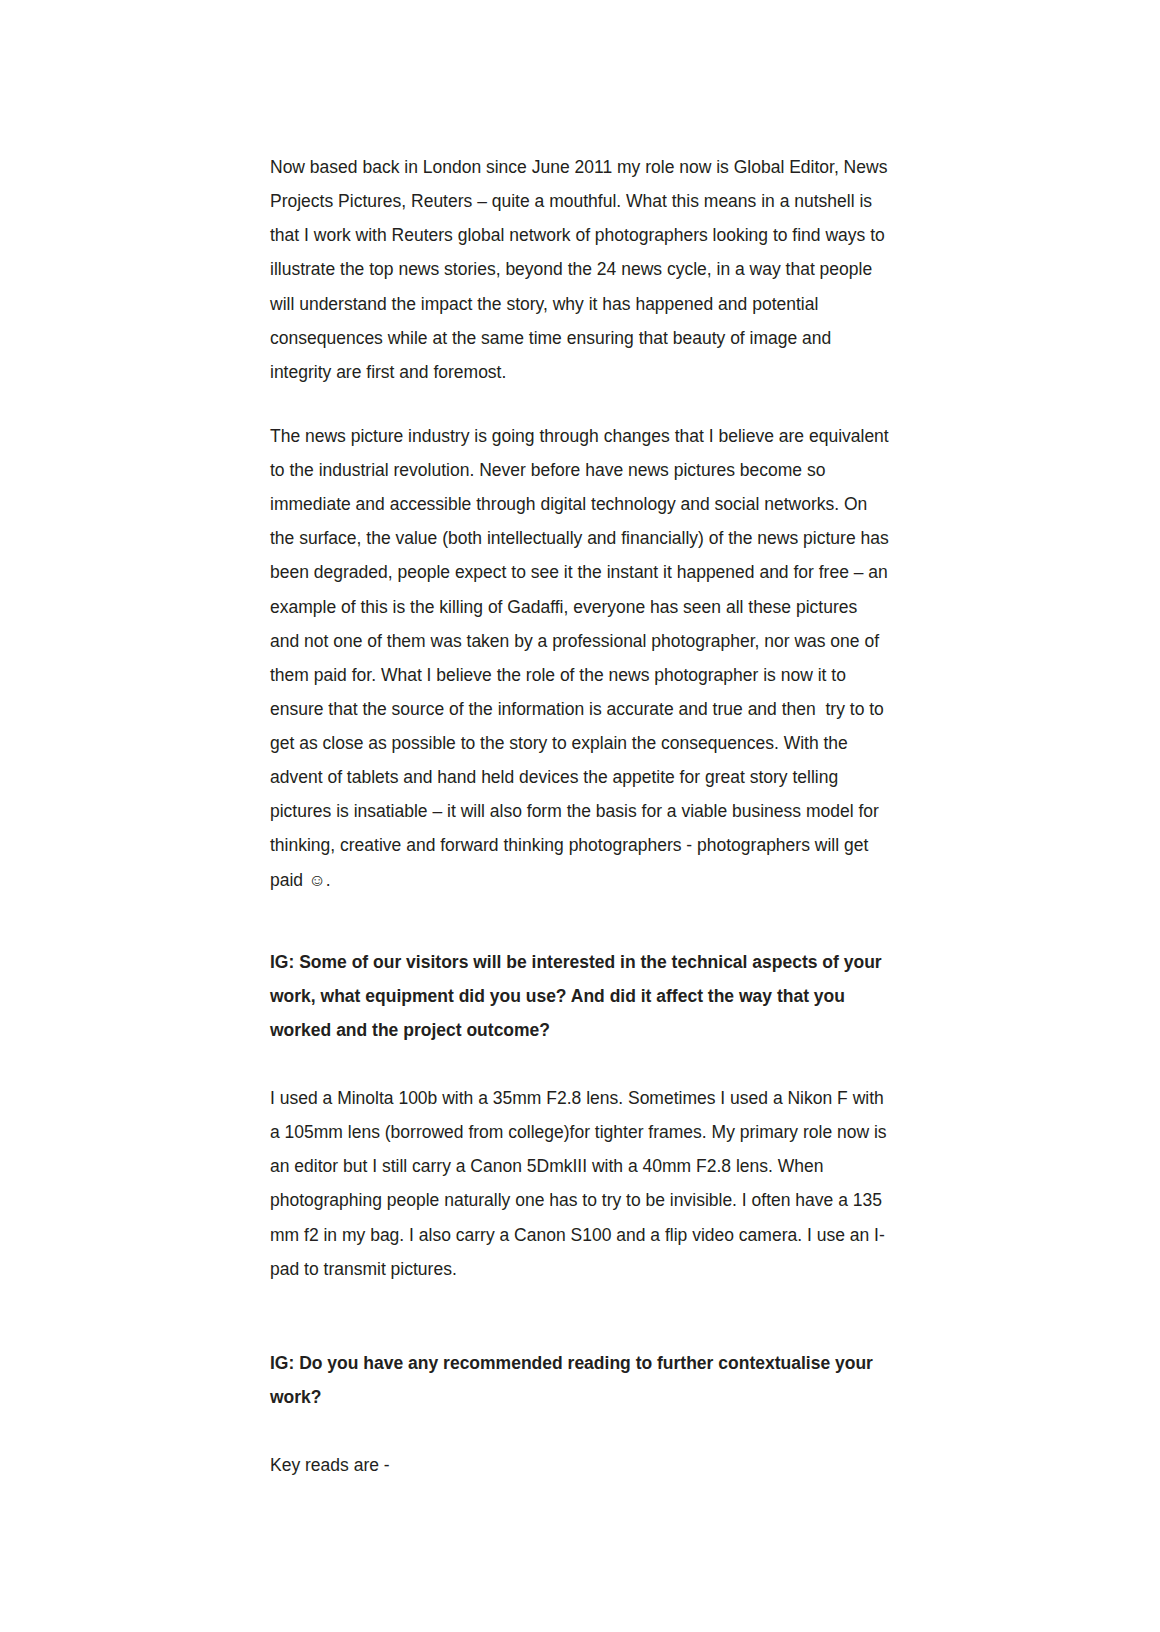Now based back in London since June 2011 my role now is Global Editor, News Projects Pictures, Reuters – quite a mouthful. What this means in a nutshell is that I work with Reuters global network of photographers looking to find ways to illustrate the top news stories, beyond the 24 news cycle, in a way that people will understand the impact the story, why it has happened and potential consequences while at the same time ensuring that beauty of image and integrity are first and foremost.
The news picture industry is going through changes that I believe are equivalent to the industrial revolution. Never before have news pictures become so immediate and accessible through digital technology and social networks. On the surface, the value (both intellectually and financially) of the news picture has been degraded, people expect to see it the instant it happened and for free – an example of this is the killing of Gadaffi, everyone has seen all these pictures and not one of them was taken by a professional photographer, nor was one of them paid for. What I believe the role of the news photographer is now it to ensure that the source of the information is accurate and true and then try to to get as close as possible to the story to explain the consequences. With the advent of tablets and hand held devices the appetite for great story telling pictures is insatiable – it will also form the basis for a viable business model for thinking, creative and forward thinking photographers - photographers will get paid ☺.
IG: Some of our visitors will be interested in the technical aspects of your work, what equipment did you use? And did it affect the way that you worked and the project outcome?
I used a Minolta 100b with a 35mm F2.8 lens. Sometimes I used a Nikon F with a 105mm lens (borrowed from college)for tighter frames. My primary role now is an editor but I still carry a Canon 5DmkIII with a 40mm F2.8 lens. When photographing people naturally one has to try to be invisible. I often have a 135 mm f2 in my bag. I also carry a Canon S100 and a flip video camera. I use an I-pad to transmit pictures.
IG: Do you have any recommended reading to further contextualise your work?
Key reads are -